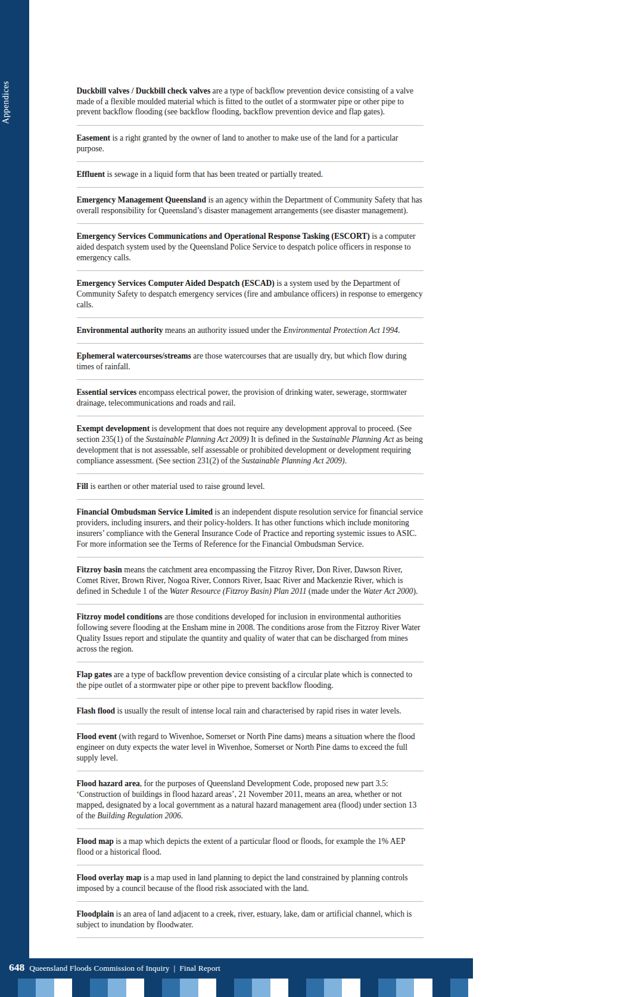Appendices
Duckbill valves / Duckbill check valves are a type of backflow prevention device consisting of a valve made of a flexible moulded material which is fitted to the outlet of a stormwater pipe or other pipe to prevent backflow flooding (see backflow flooding, backflow prevention device and flap gates).
Easement is a right granted by the owner of land to another to make use of the land for a particular purpose.
Effluent is sewage in a liquid form that has been treated or partially treated.
Emergency Management Queensland is an agency within the Department of Community Safety that has overall responsibility for Queensland’s disaster management arrangements (see disaster management).
Emergency Services Communications and Operational Response Tasking (ESCORT) is a computer aided despatch system used by the Queensland Police Service to despatch police officers in response to emergency calls.
Emergency Services Computer Aided Despatch (ESCAD) is a system used by the Department of Community Safety to despatch emergency services (fire and ambulance officers) in response to emergency calls.
Environmental authority means an authority issued under the Environmental Protection Act 1994.
Ephemeral watercourses/streams are those watercourses that are usually dry, but which flow during times of rainfall.
Essential services encompass electrical power, the provision of drinking water, sewerage, stormwater drainage, telecommunications and roads and rail.
Exempt development is development that does not require any development approval to proceed. (See section 235(1) of the Sustainable Planning Act 2009) It is defined in the Sustainable Planning Act as being development that is not assessable, self assessable or prohibited development or development requiring compliance assessment. (See section 231(2) of the Sustainable Planning Act 2009).
Fill is earthen or other material used to raise ground level.
Financial Ombudsman Service Limited is an independent dispute resolution service for financial service providers, including insurers, and their policy-holders. It has other functions which include monitoring insurers’ compliance with the General Insurance Code of Practice and reporting systemic issues to ASIC. For more information see the Terms of Reference for the Financial Ombudsman Service.
Fitzroy basin means the catchment area encompassing the Fitzroy River, Don River, Dawson River, Comet River, Brown River, Nogoa River, Connors River, Isaac River and Mackenzie River, which is defined in Schedule 1 of the Water Resource (Fitzroy Basin) Plan 2011 (made under the Water Act 2000).
Fitzroy model conditions are those conditions developed for inclusion in environmental authorities following severe flooding at the Ensham mine in 2008. The conditions arose from the Fitzroy River Water Quality Issues report and stipulate the quantity and quality of water that can be discharged from mines across the region.
Flap gates are a type of backflow prevention device consisting of a circular plate which is connected to the pipe outlet of a stormwater pipe or other pipe to prevent backflow flooding.
Flash flood is usually the result of intense local rain and characterised by rapid rises in water levels.
Flood event (with regard to Wivenhoe, Somerset or North Pine dams) means a situation where the flood engineer on duty expects the water level in Wivenhoe, Somerset or North Pine dams to exceed the full supply level.
Flood hazard area, for the purposes of Queensland Development Code, proposed new part 3.5: ‘Construction of buildings in flood hazard areas’, 21 November 2011, means an area, whether or not mapped, designated by a local government as a natural hazard management area (flood) under section 13 of the Building Regulation 2006.
Flood map is a map which depicts the extent of a particular flood or floods, for example the 1% AEP flood or a historical flood.
Flood overlay map is a map used in land planning to depict the land constrained by planning controls imposed by a council because of the flood risk associated with the land.
Floodplain is an area of land adjacent to a creek, river, estuary, lake, dam or artificial channel, which is subject to inundation by floodwater.
648
Queensland Floods Commission of Inquiry | Final Report